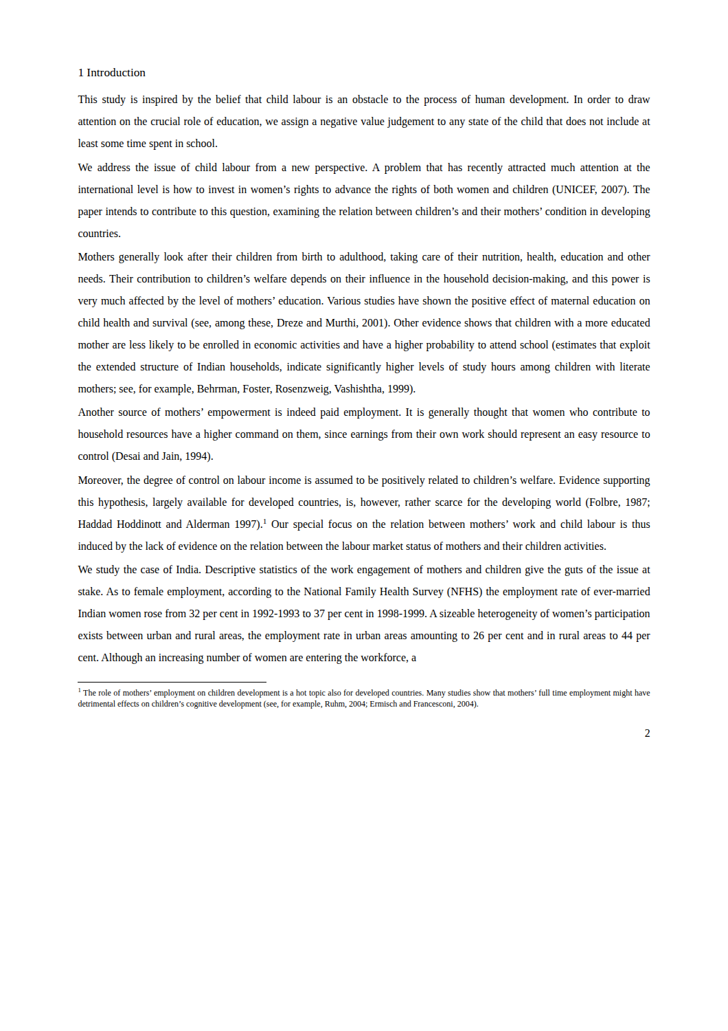1 Introduction
This study is inspired by the belief that child labour is an obstacle to the process of human development. In order to draw attention on the crucial role of education, we assign a negative value judgement to any state of the child that does not include at least some time spent in school.
We address the issue of child labour from a new perspective. A problem that has recently attracted much attention at the international level is how to invest in women’s rights to advance the rights of both women and children (UNICEF, 2007). The paper intends to contribute to this question, examining the relation between children’s and their mothers’ condition in developing countries.
Mothers generally look after their children from birth to adulthood, taking care of their nutrition, health, education and other needs. Their contribution to children’s welfare depends on their influence in the household decision-making, and this power is very much affected by the level of mothers’ education. Various studies have shown the positive effect of maternal education on child health and survival (see, among these, Dreze and Murthi, 2001). Other evidence shows that children with a more educated mother are less likely to be enrolled in economic activities and have a higher probability to attend school (estimates that exploit the extended structure of Indian households, indicate significantly higher levels of study hours among children with literate mothers; see, for example, Behrman, Foster, Rosenzweig, Vashishtha, 1999).
Another source of mothers’ empowerment is indeed paid employment. It is generally thought that women who contribute to household resources have a higher command on them, since earnings from their own work should represent an easy resource to control (Desai and Jain, 1994).
Moreover, the degree of control on labour income is assumed to be positively related to children’s welfare. Evidence supporting this hypothesis, largely available for developed countries, is, however, rather scarce for the developing world (Folbre, 1987; Haddad Hoddinott and Alderman 1997).1 Our special focus on the relation between mothers’ work and child labour is thus induced by the lack of evidence on the relation between the labour market status of mothers and their children activities.
We study the case of India. Descriptive statistics of the work engagement of mothers and children give the guts of the issue at stake. As to female employment, according to the National Family Health Survey (NFHS) the employment rate of ever-married Indian women rose from 32 per cent in 1992-1993 to 37 per cent in 1998-1999. A sizeable heterogeneity of women’s participation exists between urban and rural areas, the employment rate in urban areas amounting to 26 per cent and in rural areas to 44 per cent. Although an increasing number of women are entering the workforce, a
1 The role of mothers’ employment on children development is a hot topic also for developed countries. Many studies show that mothers’ full time employment might have detrimental effects on children’s cognitive development (see, for example, Ruhm, 2004; Ermisch and Francesconi, 2004).
2